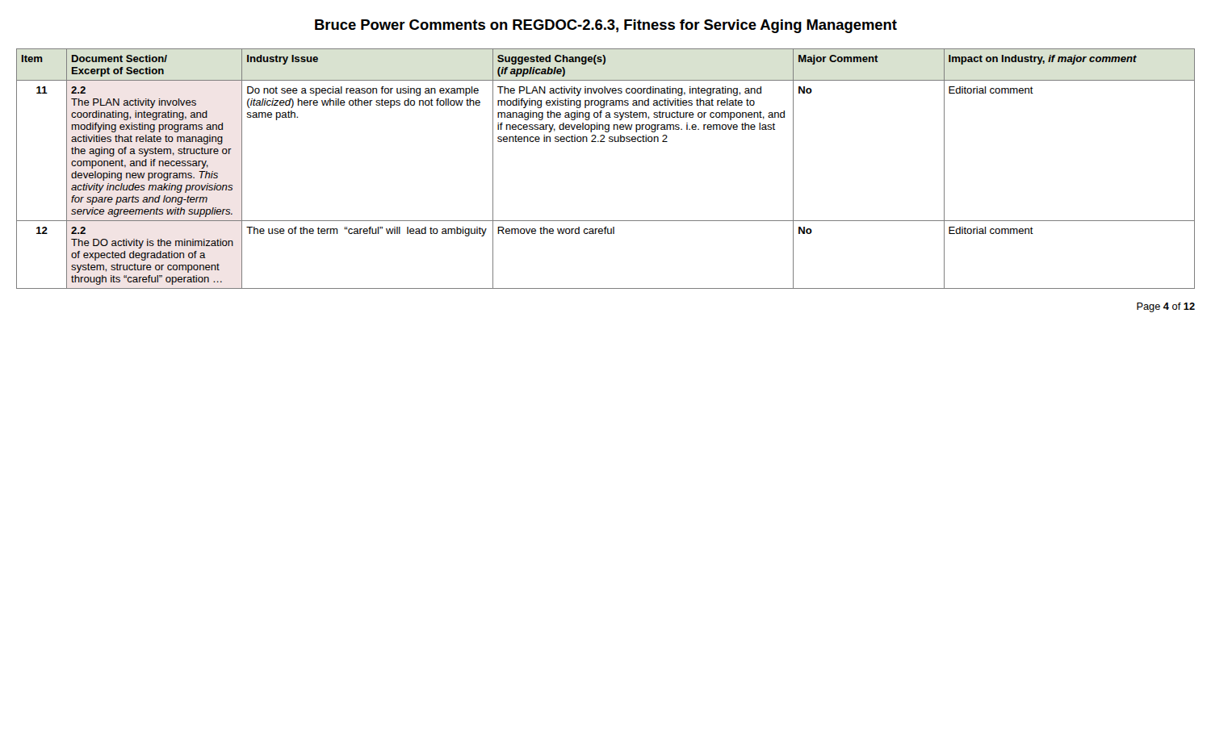Bruce Power Comments on REGDOC-2.6.3, Fitness for Service Aging Management
| Item | Document Section/ Excerpt of Section | Industry Issue | Suggested Change(s) ( if applicable ) | Major Comment | Impact on Industry, if major comment |
| --- | --- | --- | --- | --- | --- |
| 11 | 2.2 The PLAN activity involves coordinating, integrating, and modifying existing programs and activities that relate to managing the aging of a system, structure or component, and if necessary, developing new programs. This activity includes making provisions for spare parts and long-term service agreements with suppliers. | Do not see a special reason for using an example ( italicized ) here while other steps do not follow the same path. | The PLAN activity involves coordinating, integrating, and modifying existing programs and activities that relate to managing the aging of a system, structure or component, and if necessary, developing new programs. i.e. remove the last sentence in section 2.2 subsection 2 | No | Editorial comment |
| 12 | 2.2 The DO activity is the minimization of expected degradation of a system, structure or component through its “careful” operation … | The use of the term “careful” will lead to ambiguity | Remove the word careful | No | Editorial comment |
Page 4 of 12